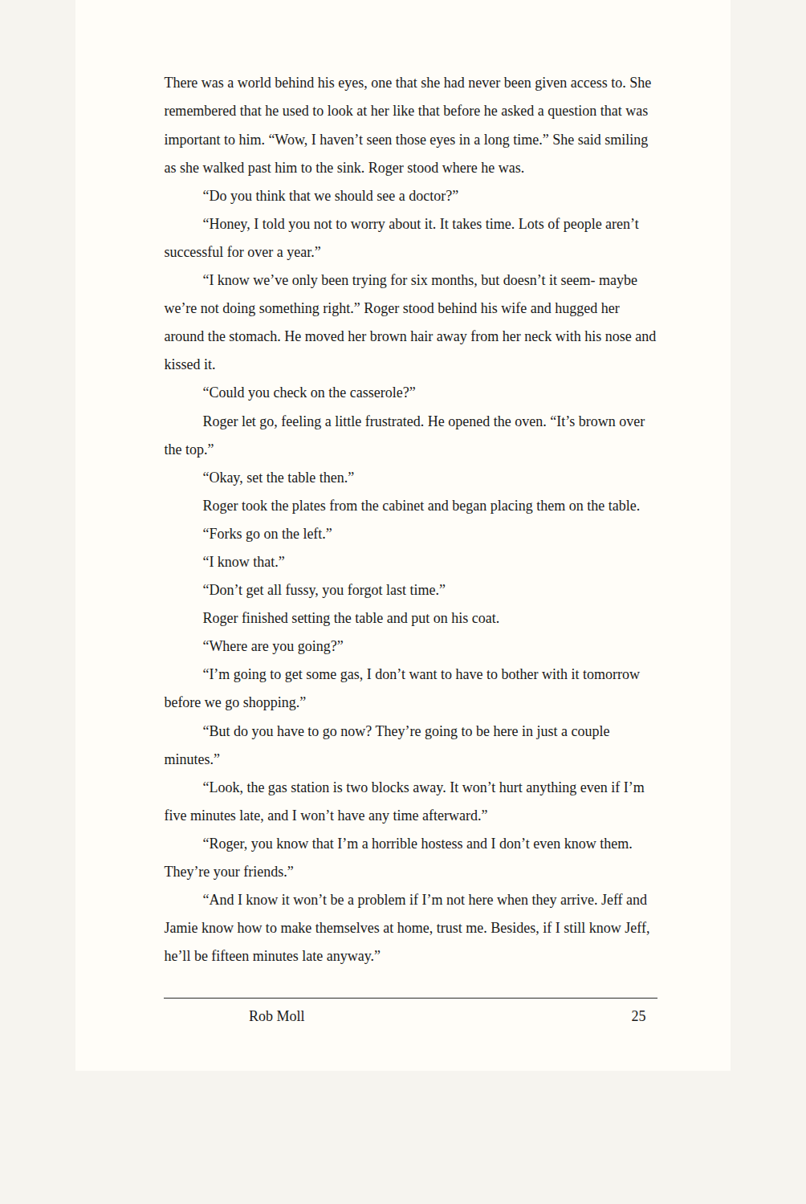There was a world behind his eyes, one that she had never been given access to. She remembered that he used to look at her like that before he asked a question that was important to him. “Wow, I haven’t seen those eyes in a long time.” She said smiling as she walked past him to the sink. Roger stood where he was.
“Do you think that we should see a doctor?”
“Honey, I told you not to worry about it. It takes time. Lots of people aren’t successful for over a year.”
“I know we’ve only been trying for six months, but doesn’t it seem- maybe we’re not doing something right.” Roger stood behind his wife and hugged her around the stomach. He moved her brown hair away from her neck with his nose and kissed it.
“Could you check on the casserole?”
Roger let go, feeling a little frustrated. He opened the oven. “It’s brown over the top.”
“Okay, set the table then.”
Roger took the plates from the cabinet and began placing them on the table.
“Forks go on the left.”
“I know that.”
“Don’t get all fussy, you forgot last time.”
Roger finished setting the table and put on his coat.
“Where are you going?”
“I’m going to get some gas, I don’t want to have to bother with it tomorrow before we go shopping.”
“But do you have to go now? They’re going to be here in just a couple minutes.”
“Look, the gas station is two blocks away. It won’t hurt anything even if I’m five minutes late, and I won’t have any time afterward.”
“Roger, you know that I’m a horrible hostess and I don’t even know them. They’re your friends.”
“And I know it won’t be a problem if I’m not here when they arrive. Jeff and Jamie know how to make themselves at home, trust me. Besides, if I still know Jeff, he’ll be fifteen minutes late anyway.”
Rob Moll 25